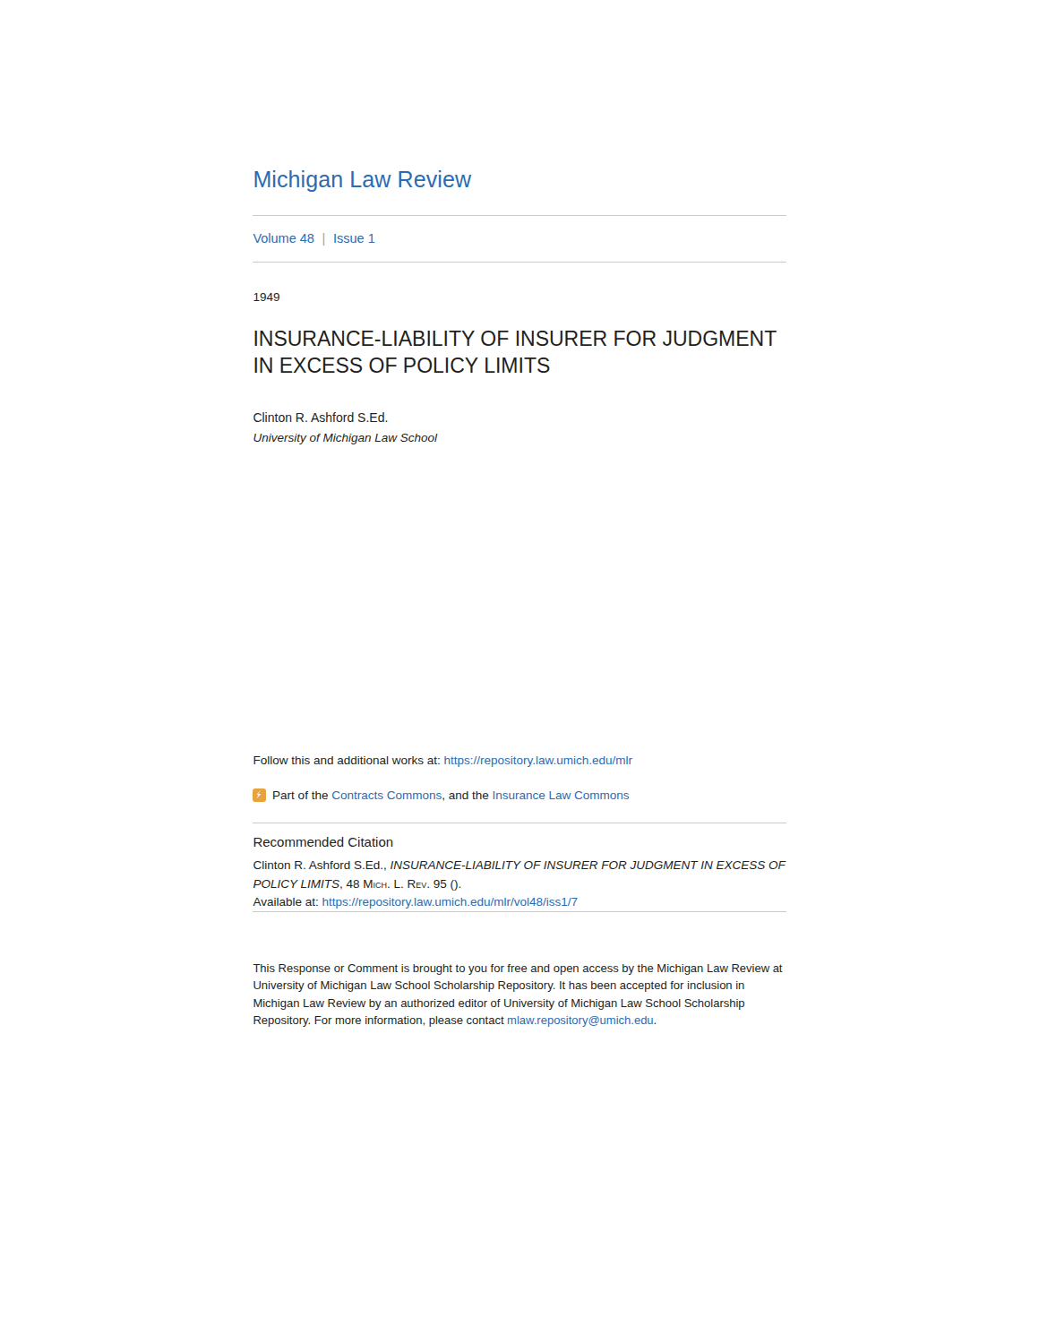Michigan Law Review
Volume 48|Issue 1
1949
INSURANCE-LIABILITY OF INSURER FOR JUDGMENT IN EXCESS OF POLICY LIMITS
Clinton R. Ashford S.Ed.
University of Michigan Law School
Follow this and additional works at: https://repository.law.umich.edu/mlr
Part of the Contracts Commons, and the Insurance Law Commons
Recommended Citation
Clinton R. Ashford S.Ed., INSURANCE-LIABILITY OF INSURER FOR JUDGMENT IN EXCESS OF POLICY LIMITS, 48 Mich. L. Rev. 95 ().
Available at: https://repository.law.umich.edu/mlr/vol48/iss1/7
This Response or Comment is brought to you for free and open access by the Michigan Law Review at University of Michigan Law School Scholarship Repository. It has been accepted for inclusion in Michigan Law Review by an authorized editor of University of Michigan Law School Scholarship Repository. For more information, please contact mlaw.repository@umich.edu.